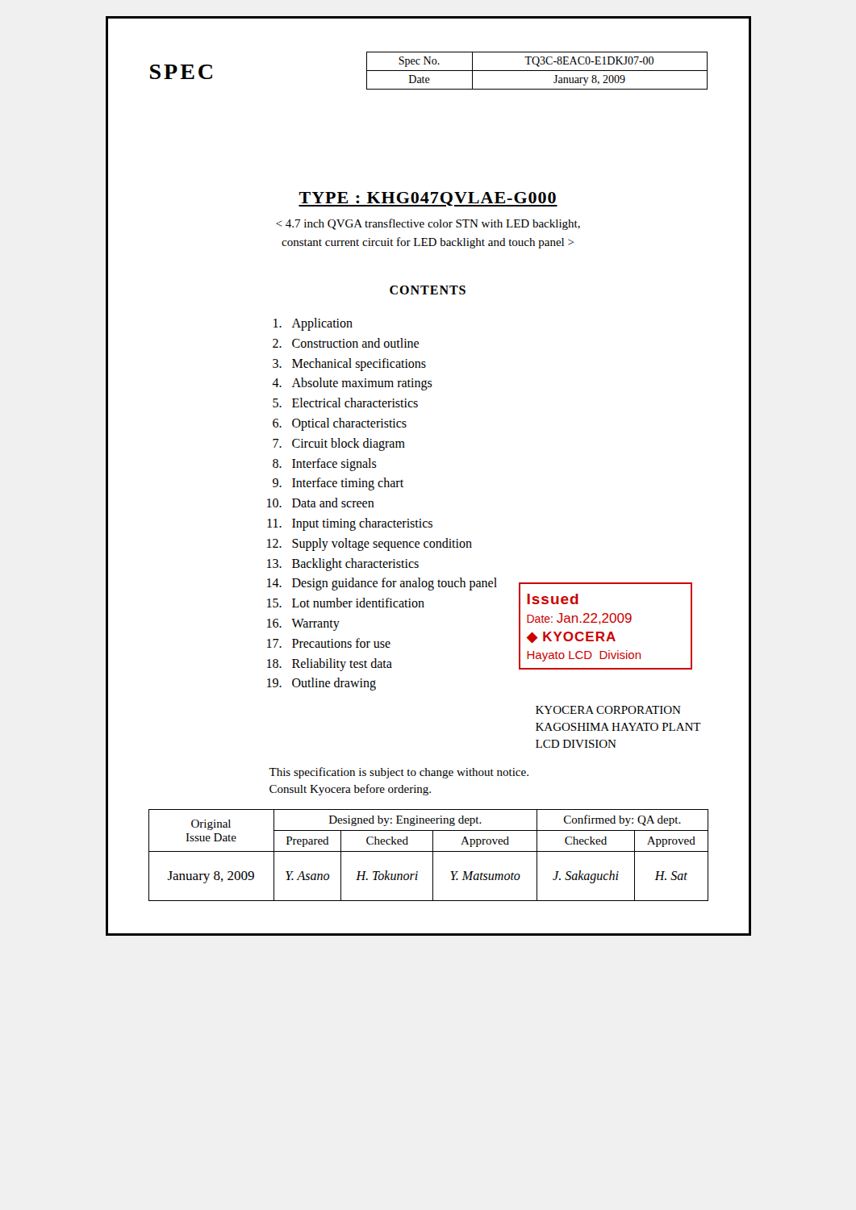| SPEC | / Spec No. / TQ3C-8EAC0-E1DKJ07-00 / / Date / January 8, 2009 / |
TYPE : KHG047QVLAE-G000
< 4.7 inch QVGA transflective color STN with LED backlight,
constant current circuit for LED backlight and touch panel >
CONTENTS
Application
Construction and outline
Mechanical specifications
Absolute maximum ratings
Electrical characteristics
Optical characteristics
Circuit block diagram
Interface signals
Interface timing chart
Data and screen
Input timing characteristics
Supply voltage sequence condition
Backlight characteristics
Design guidance for analog touch panel
Lot number identification
Warranty
Precautions for use
Reliability test data
Outline drawing
Issued
Date: Jan.22,2009
◆ KYOCERA
Hayato LCD Division
KYOCERA CORPORATION
KAGOSHIMA HAYATO PLANT
LCD DIVISION
This specification is subject to change without notice.
Consult Kyocera before ordering.
| Original Issue Date | Designed by: Engineering dept. | Confirmed by: QA dept. |
| Prepared | Checked | Approved | Checked | Approved |
| January 8, 2009 | Y. Asano | H. Tokunori | Y. Matsumoto | J. Sakaguchi | H. Sat |